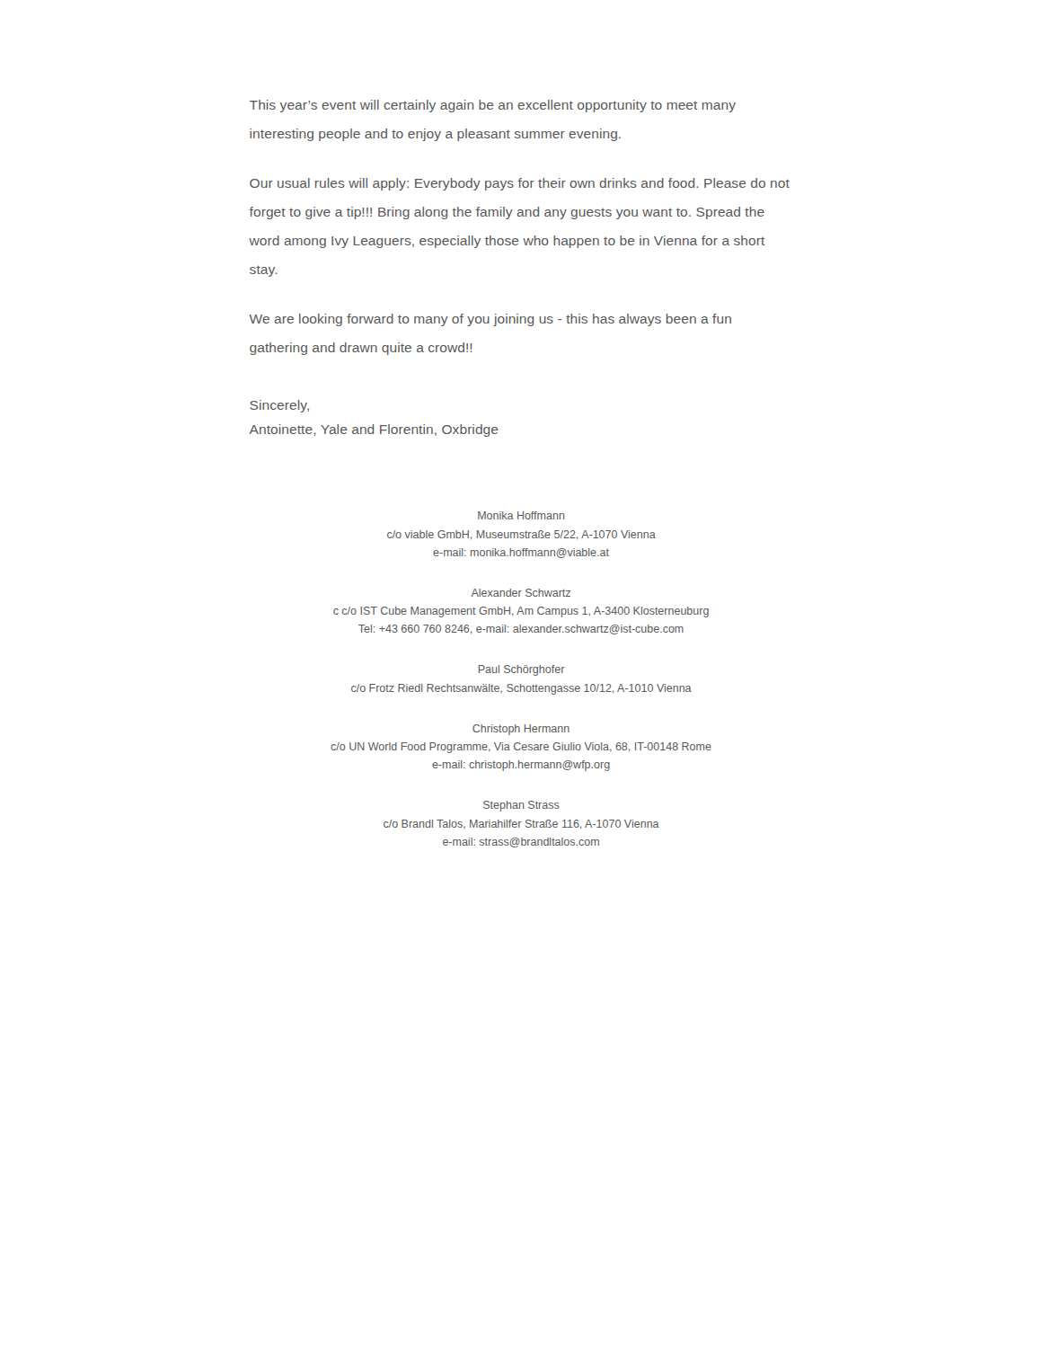This year’s event will certainly again be an excellent opportunity to meet many interesting people and to enjoy a pleasant summer evening.
Our usual rules will apply: Everybody pays for their own drinks and food. Please do not forget to give a tip!!! Bring along the family and any guests you want to. Spread the word among Ivy Leaguers, especially those who happen to be in Vienna for a short stay.
We are looking forward to many of you joining us - this has always been a fun gathering and drawn quite a crowd!!
Sincerely,
Antoinette, Yale and Florentin, Oxbridge
Monika Hoffmann
c/o viable GmbH, Museumstraße 5/22, A-1070 Vienna
e-mail: monika.hoffmann@viable.at
Alexander Schwartz
c c/o IST Cube Management GmbH, Am Campus 1, A-3400 Klosterneuburg
Tel: +43 660 760 8246, e-mail: alexander.schwartz@ist-cube.com
Paul Schörghofer
c/o Frotz Riedl Rechtsanwälte, Schottengasse 10/12, A-1010 Vienna
Christoph Hermann
c/o UN World Food Programme, Via Cesare Giulio Viola, 68, IT-00148 Rome
e-mail: christoph.hermann@wfp.org
Stephan Strass
c/o Brandl Talos, Mariahilfer Straße 116, A-1070 Vienna
e-mail: strass@brandltalos.com